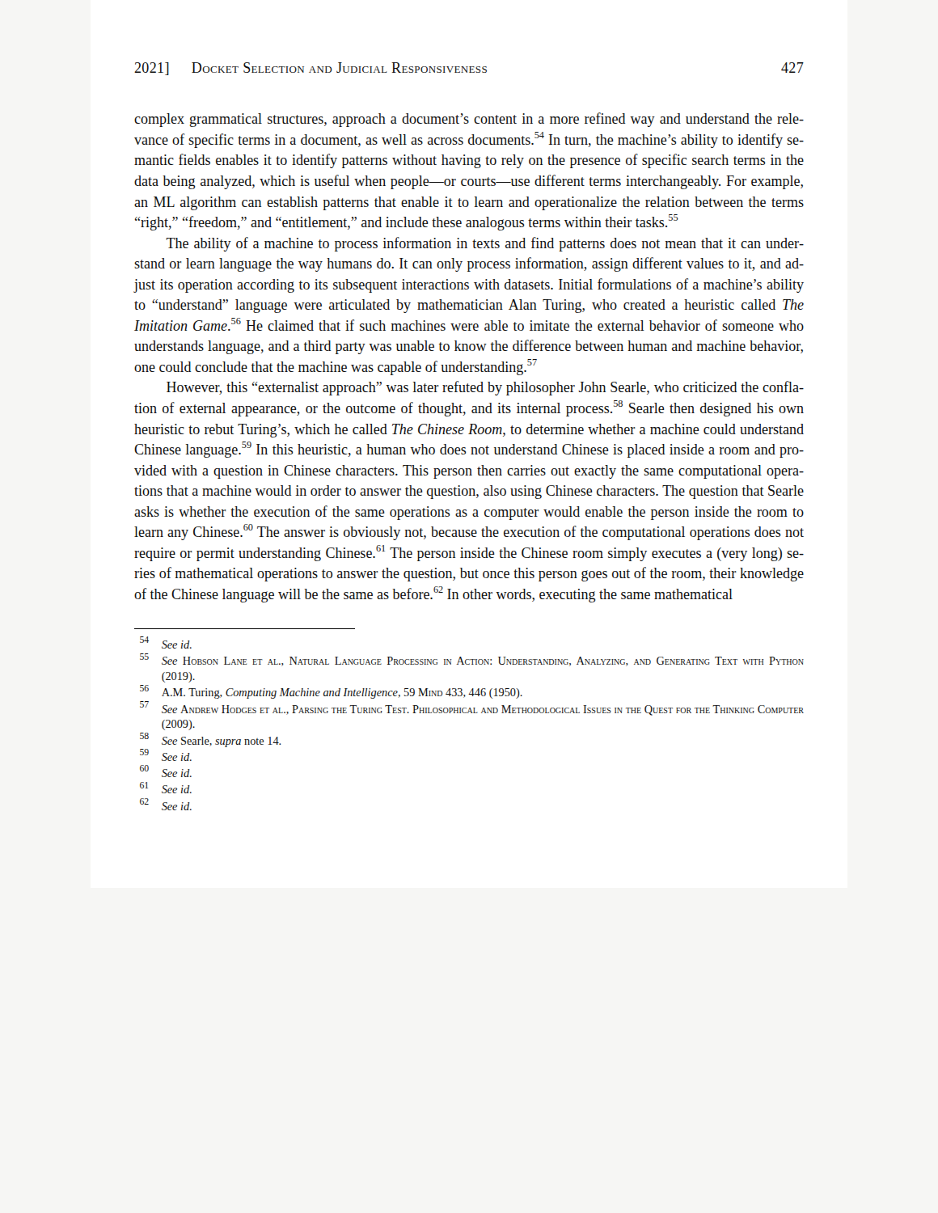2021] Docket Selection and Judicial Responsiveness 427
complex grammatical structures, approach a document’s content in a more refined way and understand the relevance of specific terms in a document, as well as across documents.54 In turn, the machine’s ability to identify semantic fields enables it to identify patterns without having to rely on the presence of specific search terms in the data being analyzed, which is useful when people—or courts—use different terms interchangeably. For example, an ML algorithm can establish patterns that enable it to learn and operationalize the relation between the terms “right,” “freedom,” and “entitlement,” and include these analogous terms within their tasks.55
The ability of a machine to process information in texts and find patterns does not mean that it can understand or learn language the way humans do. It can only process information, assign different values to it, and adjust its operation according to its subsequent interactions with datasets. Initial formulations of a machine’s ability to “understand” language were articulated by mathematician Alan Turing, who created a heuristic called The Imitation Game.56 He claimed that if such machines were able to imitate the external behavior of someone who understands language, and a third party was unable to know the difference between human and machine behavior, one could conclude that the machine was capable of understanding.57
However, this “externalist approach” was later refuted by philosopher John Searle, who criticized the conflation of external appearance, or the outcome of thought, and its internal process.58 Searle then designed his own heuristic to rebut Turing’s, which he called The Chinese Room, to determine whether a machine could understand Chinese language.59 In this heuristic, a human who does not understand Chinese is placed inside a room and provided with a question in Chinese characters. This person then carries out exactly the same computational operations that a machine would in order to answer the question, also using Chinese characters. The question that Searle asks is whether the execution of the same operations as a computer would enable the person inside the room to learn any Chinese.60 The answer is obviously not, because the execution of the computational operations does not require or permit understanding Chinese.61 The person inside the Chinese room simply executes a (very long) series of mathematical operations to answer the question, but once this person goes out of the room, their knowledge of the Chinese language will be the same as before.62 In other words, executing the same mathematical
54 See id.
55 See Hobson Lane et al., Natural Language Processing in Action: Understanding, Analyzing, and Generating Text with Python (2019).
56 A.M. Turing, Computing Machine and Intelligence, 59 Mind 433, 446 (1950).
57 See Andrew Hodges et al., Parsing the Turing Test. Philosophical and Methodological Issues in the Quest for the Thinking Computer (2009).
58 See Searle, supra note 14.
59 See id.
60 See id.
61 See id.
62 See id.